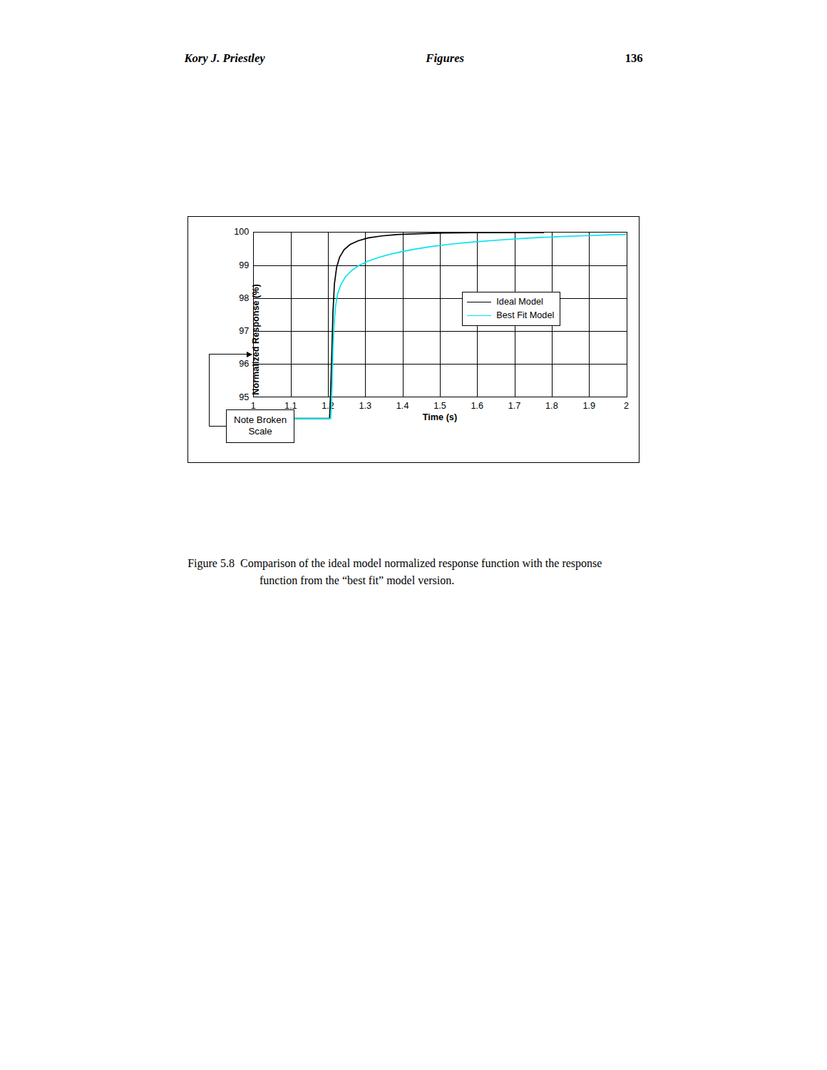Kory J. Priestley Figures 136
Normalized Response (%)
100
99
98
97
96
95
1
1.1
1.2
1.3
1.4
1.5
1.6
1.7
1.8
1.9
2
Time (s)
Ideal Model
Best Fit Model
Note Broken
Scale
Figure 5.8 Comparison of the ideal model normalized response function with the response function from the “best fit” model version.